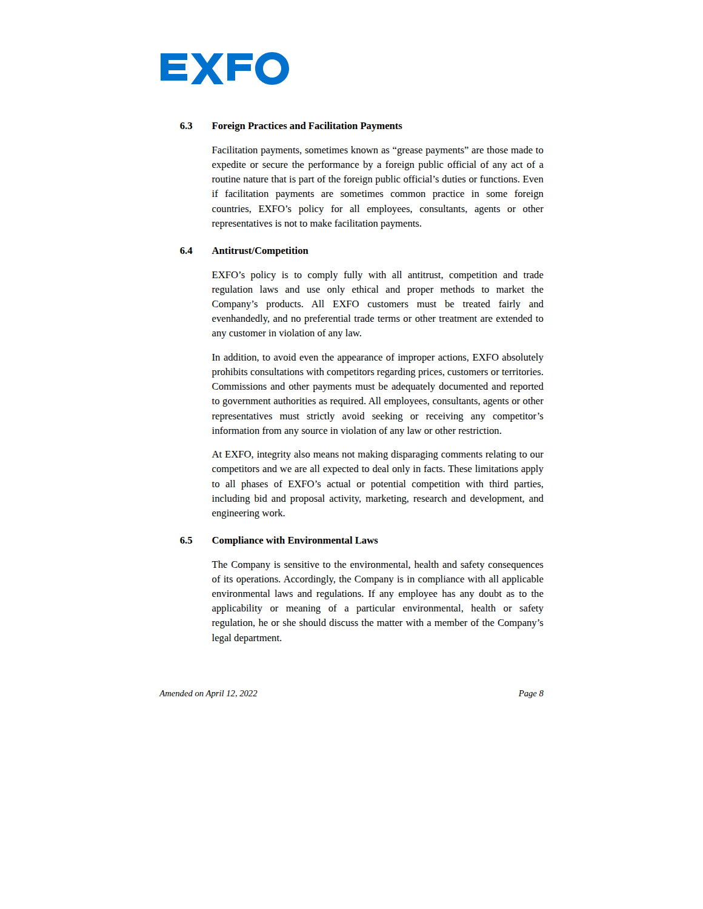6.3 Foreign Practices and Facilitation Payments
Facilitation payments, sometimes known as “grease payments” are those made to expedite or secure the performance by a foreign public official of any act of a routine nature that is part of the foreign public official’s duties or functions. Even if facilitation payments are sometimes common practice in some foreign countries, EXFO’s policy for all employees, consultants, agents or other representatives is not to make facilitation payments.
6.4 Antitrust/Competition
EXFO’s policy is to comply fully with all antitrust, competition and trade regulation laws and use only ethical and proper methods to market the Company’s products. All EXFO customers must be treated fairly and evenhandedly, and no preferential trade terms or other treatment are extended to any customer in violation of any law.
In addition, to avoid even the appearance of improper actions, EXFO absolutely prohibits consultations with competitors regarding prices, customers or territories. Commissions and other payments must be adequately documented and reported to government authorities as required. All employees, consultants, agents or other representatives must strictly avoid seeking or receiving any competitor’s information from any source in violation of any law or other restriction.
At EXFO, integrity also means not making disparaging comments relating to our competitors and we are all expected to deal only in facts. These limitations apply to all phases of EXFO’s actual or potential competition with third parties, including bid and proposal activity, marketing, research and development, and engineering work.
6.5 Compliance with Environmental Laws
The Company is sensitive to the environmental, health and safety consequences of its operations. Accordingly, the Company is in compliance with all applicable environmental laws and regulations. If any employee has any doubt as to the applicability or meaning of a particular environmental, health or safety regulation, he or she should discuss the matter with a member of the Company’s legal department.
Amended on April 12, 2022 Page 8